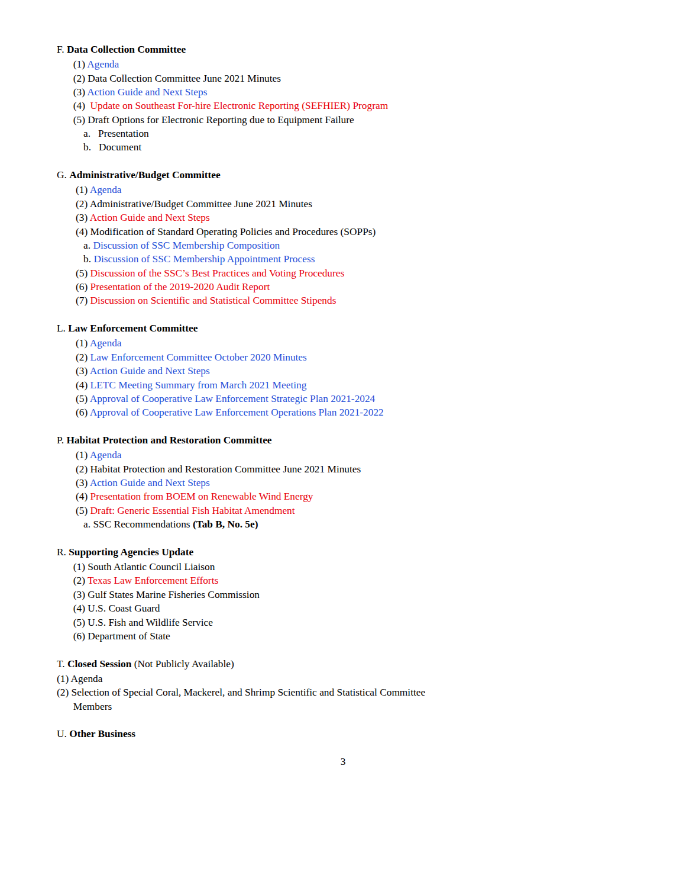F. Data Collection Committee
(1) Agenda
(2) Data Collection Committee June 2021 Minutes
(3) Action Guide and Next Steps
(4) Update on Southeast For-hire Electronic Reporting (SEFHIER) Program
(5) Draft Options for Electronic Reporting due to Equipment Failure
a. Presentation
b. Document
G. Administrative/Budget Committee
(1) Agenda
(2) Administrative/Budget Committee June 2021 Minutes
(3) Action Guide and Next Steps
(4) Modification of Standard Operating Policies and Procedures (SOPPs)
a. Discussion of SSC Membership Composition
b. Discussion of SSC Membership Appointment Process
(5) Discussion of the SSC’s Best Practices and Voting Procedures
(6) Presentation of the 2019-2020 Audit Report
(7) Discussion on Scientific and Statistical Committee Stipends
L. Law Enforcement Committee
(1) Agenda
(2) Law Enforcement Committee October 2020 Minutes
(3) Action Guide and Next Steps
(4) LETC Meeting Summary from March 2021 Meeting
(5) Approval of Cooperative Law Enforcement Strategic Plan 2021-2024
(6) Approval of Cooperative Law Enforcement Operations Plan 2021-2022
P. Habitat Protection and Restoration Committee
(1) Agenda
(2) Habitat Protection and Restoration Committee June 2021 Minutes
(3) Action Guide and Next Steps
(4) Presentation from BOEM on Renewable Wind Energy
(5) Draft: Generic Essential Fish Habitat Amendment
a. SSC Recommendations (Tab B, No. 5e)
R. Supporting Agencies Update
(1) South Atlantic Council Liaison
(2) Texas Law Enforcement Efforts
(3) Gulf States Marine Fisheries Commission
(4) U.S. Coast Guard
(5) U.S. Fish and Wildlife Service
(6) Department of State
T. Closed Session (Not Publicly Available)
(1) Agenda
(2) Selection of Special Coral, Mackerel, and Shrimp Scientific and Statistical Committee
Members
U. Other Business
3